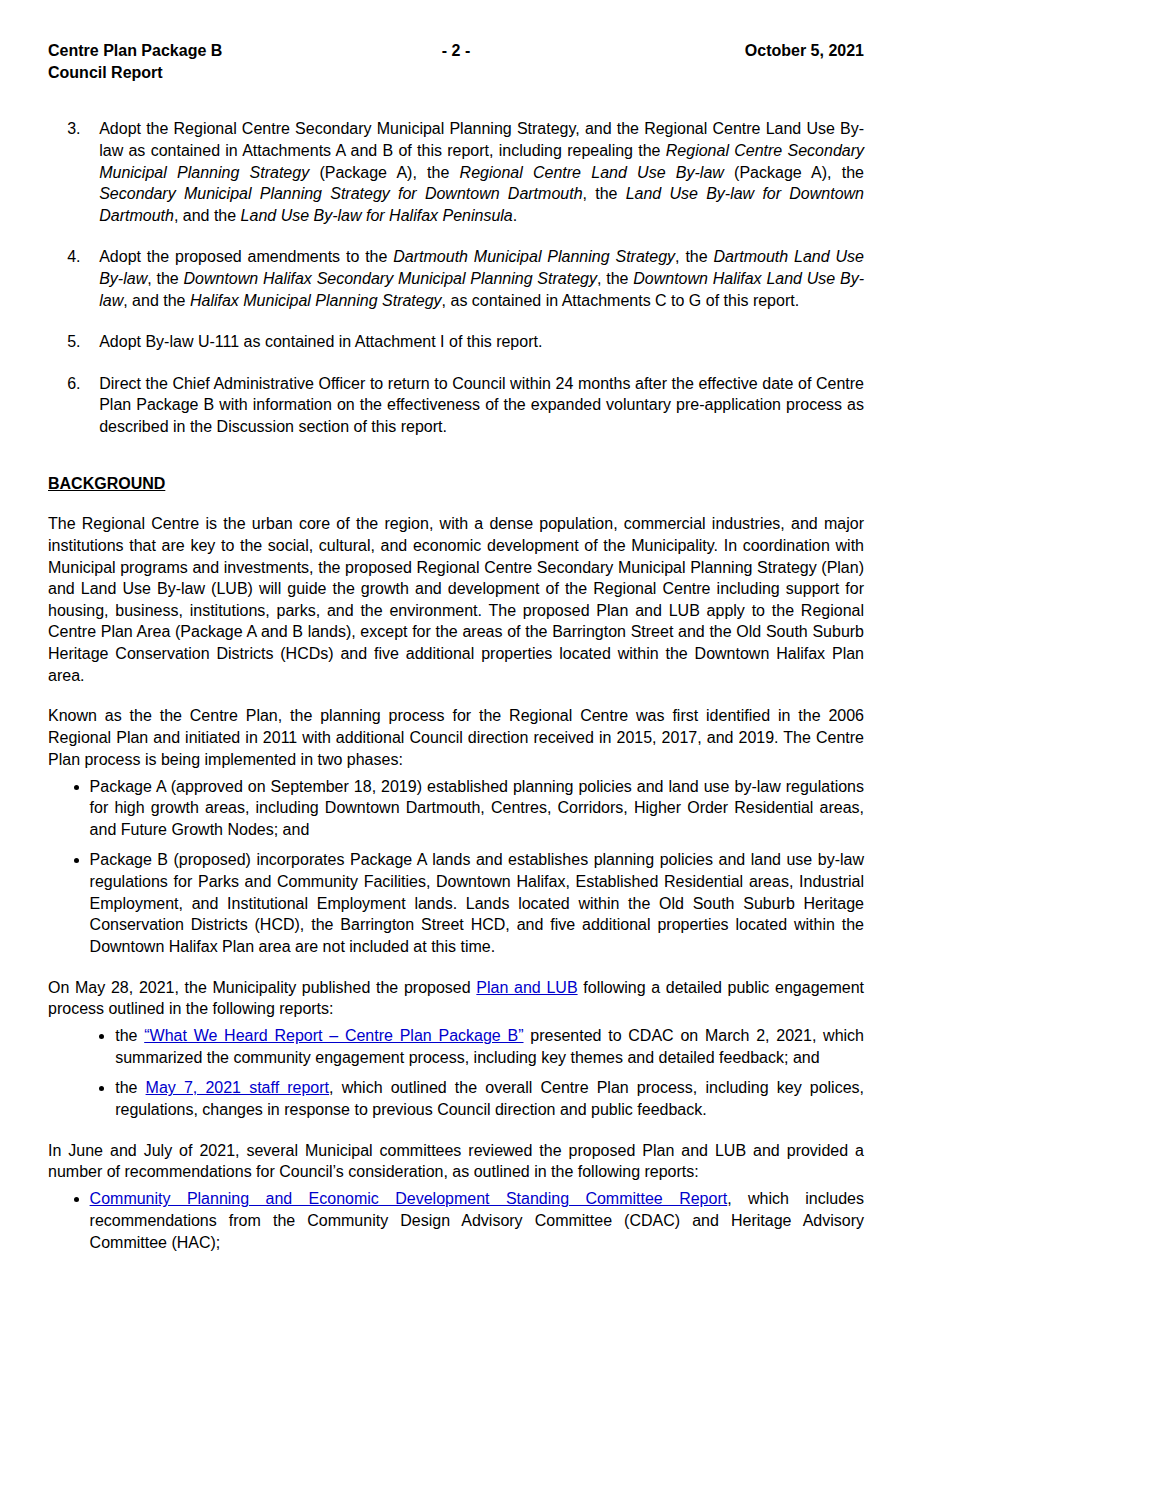Centre Plan Package B
Council Report
- 2 -
October 5, 2021
3. Adopt the Regional Centre Secondary Municipal Planning Strategy, and the Regional Centre Land Use By-law as contained in Attachments A and B of this report, including repealing the Regional Centre Secondary Municipal Planning Strategy (Package A), the Regional Centre Land Use By-law (Package A), the Secondary Municipal Planning Strategy for Downtown Dartmouth, the Land Use By-law for Downtown Dartmouth, and the Land Use By-law for Halifax Peninsula.
4. Adopt the proposed amendments to the Dartmouth Municipal Planning Strategy, the Dartmouth Land Use By-law, the Downtown Halifax Secondary Municipal Planning Strategy, the Downtown Halifax Land Use By-law, and the Halifax Municipal Planning Strategy, as contained in Attachments C to G of this report.
5. Adopt By-law U-111 as contained in Attachment I of this report.
6. Direct the Chief Administrative Officer to return to Council within 24 months after the effective date of Centre Plan Package B with information on the effectiveness of the expanded voluntary pre-application process as described in the Discussion section of this report.
BACKGROUND
The Regional Centre is the urban core of the region, with a dense population, commercial industries, and major institutions that are key to the social, cultural, and economic development of the Municipality. In coordination with Municipal programs and investments, the proposed Regional Centre Secondary Municipal Planning Strategy (Plan) and Land Use By-law (LUB) will guide the growth and development of the Regional Centre including support for housing, business, institutions, parks, and the environment. The proposed Plan and LUB apply to the Regional Centre Plan Area (Package A and B lands), except for the areas of the Barrington Street and the Old South Suburb Heritage Conservation Districts (HCDs) and five additional properties located within the Downtown Halifax Plan area.
Known as the the Centre Plan, the planning process for the Regional Centre was first identified in the 2006 Regional Plan and initiated in 2011 with additional Council direction received in 2015, 2017, and 2019. The Centre Plan process is being implemented in two phases:
Package A (approved on September 18, 2019) established planning policies and land use by-law regulations for high growth areas, including Downtown Dartmouth, Centres, Corridors, Higher Order Residential areas, and Future Growth Nodes; and
Package B (proposed) incorporates Package A lands and establishes planning policies and land use by-law regulations for Parks and Community Facilities, Downtown Halifax, Established Residential areas, Industrial Employment, and Institutional Employment lands. Lands located within the Old South Suburb Heritage Conservation Districts (HCD), the Barrington Street HCD, and five additional properties located within the Downtown Halifax Plan area are not included at this time.
On May 28, 2021, the Municipality published the proposed Plan and LUB following a detailed public engagement process outlined in the following reports:
the “What We Heard Report – Centre Plan Package B” presented to CDAC on March 2, 2021, which summarized the community engagement process, including key themes and detailed feedback; and
the May 7, 2021 staff report, which outlined the overall Centre Plan process, including key polices, regulations, changes in response to previous Council direction and public feedback.
In June and July of 2021, several Municipal committees reviewed the proposed Plan and LUB and provided a number of recommendations for Council’s consideration, as outlined in the following reports:
Community Planning and Economic Development Standing Committee Report, which includes recommendations from the Community Design Advisory Committee (CDAC) and Heritage Advisory Committee (HAC);